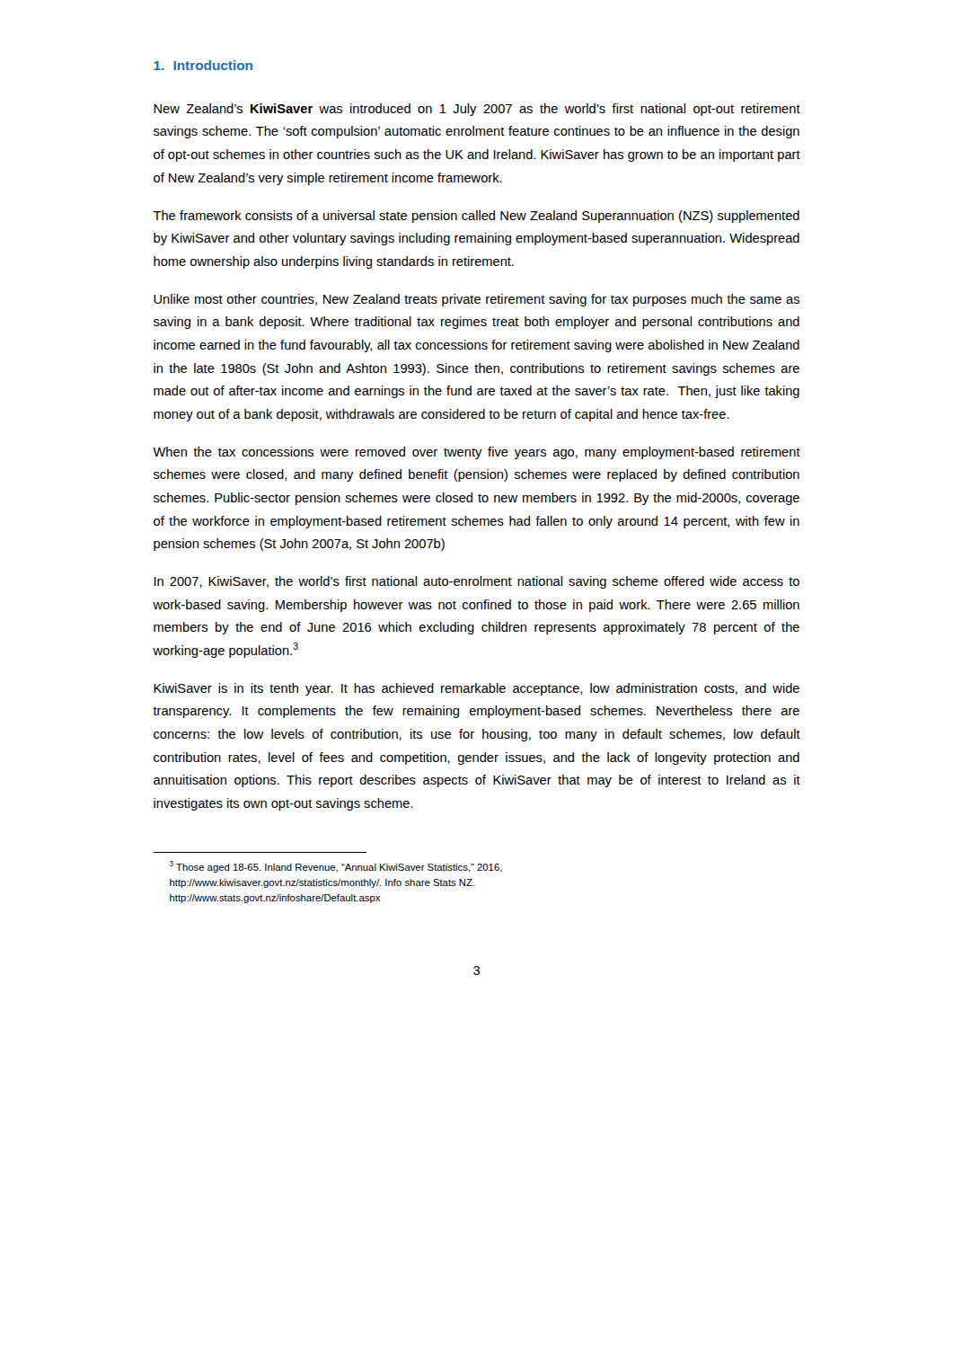1. Introduction
New Zealand’s KiwiSaver was introduced on 1 July 2007 as the world’s first national opt-out retirement savings scheme. The ‘soft compulsion’ automatic enrolment feature continues to be an influence in the design of opt-out schemes in other countries such as the UK and Ireland. KiwiSaver has grown to be an important part of New Zealand’s very simple retirement income framework.
The framework consists of a universal state pension called New Zealand Superannuation (NZS) supplemented by KiwiSaver and other voluntary savings including remaining employment-based superannuation. Widespread home ownership also underpins living standards in retirement.
Unlike most other countries, New Zealand treats private retirement saving for tax purposes much the same as saving in a bank deposit. Where traditional tax regimes treat both employer and personal contributions and income earned in the fund favourably, all tax concessions for retirement saving were abolished in New Zealand in the late 1980s (St John and Ashton 1993). Since then, contributions to retirement savings schemes are made out of after-tax income and earnings in the fund are taxed at the saver’s tax rate. Then, just like taking money out of a bank deposit, withdrawals are considered to be return of capital and hence tax-free.
When the tax concessions were removed over twenty five years ago, many employment-based retirement schemes were closed, and many defined benefit (pension) schemes were replaced by defined contribution schemes. Public-sector pension schemes were closed to new members in 1992. By the mid-2000s, coverage of the workforce in employment-based retirement schemes had fallen to only around 14 percent, with few in pension schemes (St John 2007a, St John 2007b)
In 2007, KiwiSaver, the world’s first national auto-enrolment national saving scheme offered wide access to work-based saving. Membership however was not confined to those in paid work. There were 2.65 million members by the end of June 2016 which excluding children represents approximately 78 percent of the working-age population.3
KiwiSaver is in its tenth year. It has achieved remarkable acceptance, low administration costs, and wide transparency. It complements the few remaining employment-based schemes. Nevertheless there are concerns: the low levels of contribution, its use for housing, too many in default schemes, low default contribution rates, level of fees and competition, gender issues, and the lack of longevity protection and annuitisation options. This report describes aspects of KiwiSaver that may be of interest to Ireland as it investigates its own opt-out savings scheme.
3 Those aged 18-65. Inland Revenue, “Annual KiwiSaver Statistics,” 2016,
http://www.kiwisaver.govt.nz/statistics/monthly/. Info share Stats NZ.
http://www.stats.govt.nz/infoshare/Default.aspx
3